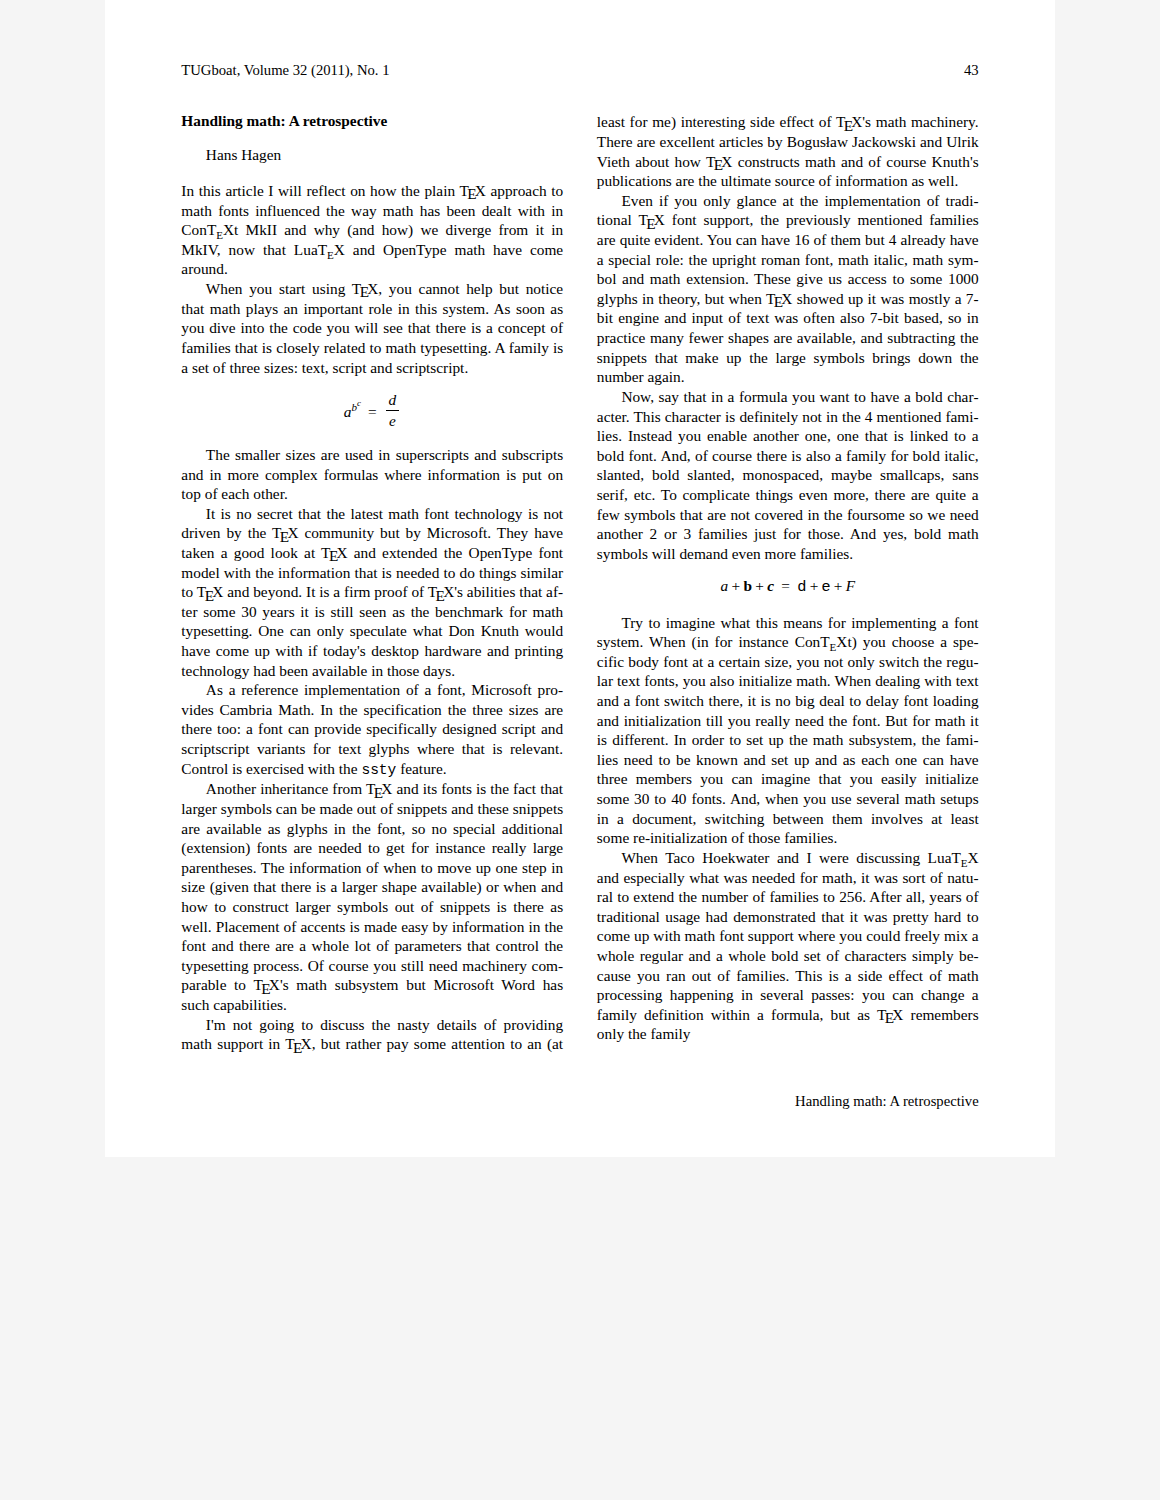TUGboat, Volume 32 (2011), No. 1 43
Handling math: A retrospective
Hans Hagen
In this article I will reflect on how the plain TEX approach to math fonts influenced the way math has been dealt with in ConTEXt MkII and why (and how) we diverge from it in MkIV, now that LuaTEX and OpenType math have come around.
When you start using TEX, you cannot help but notice that math plays an important role in this system. As soon as you dive into the code you will see that there is a concept of families that is closely related to math typesetting. A family is a set of three sizes: text, script and scriptscript.
abc = de
The smaller sizes are used in superscripts and subscripts and in more complex formulas where information is put on top of each other.
It is no secret that the latest math font technology is not driven by the TEX community but by Microsoft. They have taken a good look at TEX and extended the OpenType font model with the information that is needed to do things similar to TEX and beyond. It is a firm proof of TEX's abilities that after some 30 years it is still seen as the benchmark for math typesetting. One can only speculate what Don Knuth would have come up with if today's desktop hardware and printing technology had been available in those days.
As a reference implementation of a font, Microsoft provides Cambria Math. In the specification the three sizes are there too: a font can provide specifically designed script and scriptscript variants for text glyphs where that is relevant. Control is exercised with the ssty feature.
Another inheritance from TEX and its fonts is the fact that larger symbols can be made out of snippets and these snippets are available as glyphs in the font, so no special additional (extension) fonts are needed to get for instance really large parentheses. The information of when to move up one step in size (given that there is a larger shape available) or when and how to construct larger symbols out of snippets is there as well. Placement of accents is made easy by information in the font and there are a whole lot of parameters that control the typesetting process. Of course you still need machinery comparable to TEX's math subsystem but Microsoft Word has such capabilities.
I'm not going to discuss the nasty details of providing math support in TEX, but rather pay some attention to an (at least for me) interesting side effect of TEX's math machinery. There are excellent articles by Bogusław Jackowski and Ulrik Vieth about how TEX constructs math and of course Knuth's publications are the ultimate source of information as well.
Even if you only glance at the implementation of traditional TEX font support, the previously mentioned families are quite evident. You can have 16 of them but 4 already have a special role: the upright roman font, math italic, math symbol and math extension. These give us access to some 1000 glyphs in theory, but when TEX showed up it was mostly a 7-bit engine and input of text was often also 7-bit based, so in practice many fewer shapes are available, and subtracting the snippets that make up the large symbols brings down the number again.
Now, say that in a formula you want to have a bold character. This character is definitely not in the 4 mentioned families. Instead you enable another one, one that is linked to a bold font. And, of course there is also a family for bold italic, slanted, bold slanted, monospaced, maybe smallcaps, sans serif, etc. To complicate things even more, there are quite a few symbols that are not covered in the foursome so we need another 2 or 3 families just for those. And yes, bold math symbols will demand even more families.
a+b+c = d+e+F
Try to imagine what this means for implementing a font system. When (in for instance ConTEXt) you choose a specific body font at a certain size, you not only switch the regular text fonts, you also initialize math. When dealing with text and a font switch there, it is no big deal to delay font loading and initialization till you really need the font. But for math it is different. In order to set up the math subsystem, the families need to be known and set up and as each one can have three members you can imagine that you easily initialize some 30 to 40 fonts. And, when you use several math setups in a document, switching between them involves at least some re-initialization of those families.
When Taco Hoekwater and I were discussing LuaTEX and especially what was needed for math, it was sort of natural to extend the number of families to 256. After all, years of traditional usage had demonstrated that it was pretty hard to come up with math font support where you could freely mix a whole regular and a whole bold set of characters simply because you ran out of families. This is a side effect of math processing happening in several passes: you can change a family definition within a formula, but as TEX remembers only the family
Handling math: A retrospective